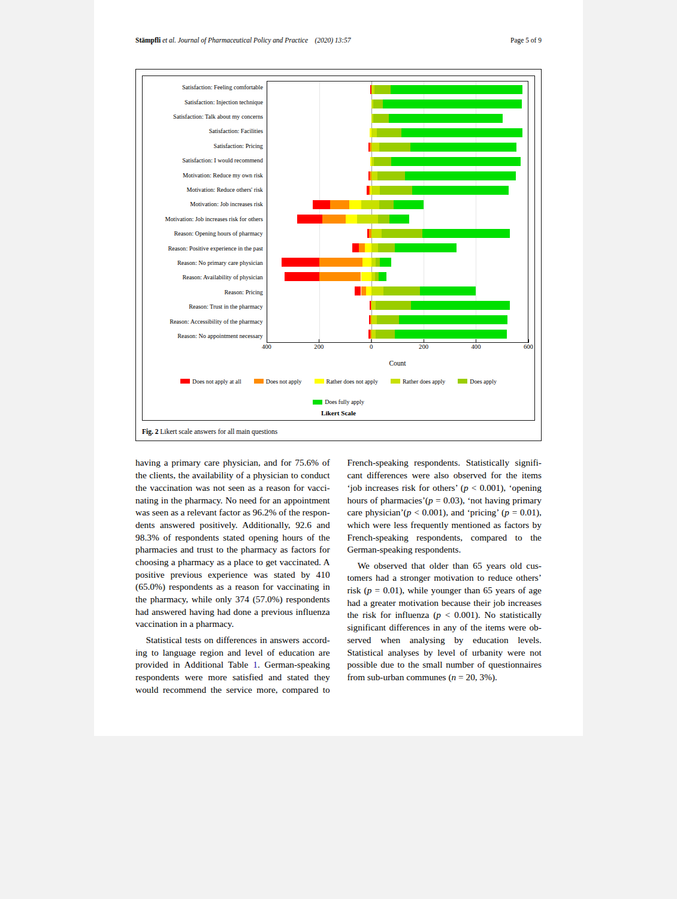Stämpfli et al. Journal of Pharmaceutical Policy and Practice (2020) 13:57
Page 5 of 9
Satisfaction: Feeling comfortable
Satisfaction: Injection technique
Satisfaction: Talk about my concerns
Satisfaction: Facilities
Satisfaction: Pricing
Satisfaction: I would recommend
Motivation: Reduce my own risk
Motivation: Reduce others' risk
Motivation: Job increases risk
Motivation: Job increases risk for others
Reason: Opening hours of pharmacy
Reason: Positive experience in the past
Reason: No primary care physician
Reason: Availability of physician
Reason: Pricing
Reason: Trust in the pharmacy
Reason: Accessibility of the pharmacy
Reason: No appointment necessary
400
200
0
200
400
600
Count
Does not apply at all
Does not apply
Rather does not apply
Rather does apply
Does apply
Does fully apply
Likert Scale
Fig. 2 Likert scale answers for all main questions
having a primary care physician, and for 75.6% of the clients, the availability of a physician to conduct the vaccination was not seen as a reason for vaccinating in the pharmacy. No need for an appointment was seen as a relevant factor as 96.2% of the respondents answered positively. Additionally, 92.6 and 98.3% of respondents stated opening hours of the pharmacies and trust to the pharmacy as factors for choosing a pharmacy as a place to get vaccinated. A positive previous experience was stated by 410 (65.0%) respondents as a reason for vaccinating in the pharmacy, while only 374 (57.0%) respondents had answered having had done a previous influenza vaccination in a pharmacy.
Statistical tests on differences in answers according to language region and level of education are provided in Additional Table 1. German-speaking respondents were more satisfied and stated they would recommend the service more, compared to French-speaking respondents. Statistically significant differences were also observed for the items ‘job increases risk for others’ (p < 0.001), ‘opening hours of pharmacies’(p = 0.03), ‘not having primary care physician’(p < 0.001), and ‘pricing’ (p = 0.01), which were less frequently mentioned as factors by French-speaking respondents, compared to the German-speaking respondents.
We observed that older than 65 years old customers had a stronger motivation to reduce others’ risk (p = 0.01), while younger than 65 years of age had a greater motivation because their job increases the risk for influenza (p < 0.001). No statistically significant differences in any of the items were observed when analysing by education levels. Statistical analyses by level of urbanity were not possible due to the small number of questionnaires from sub-urban communes (n = 20, 3%).